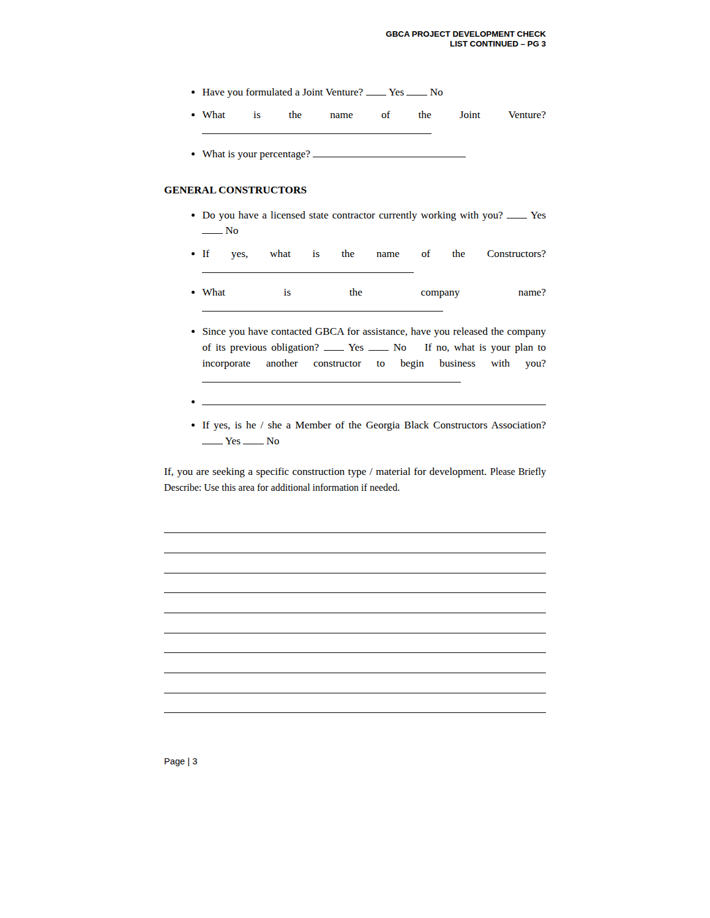GBCA PROJECT DEVELOPMENT CHECK
LIST CONTINUED – PG 3
Have you formulated a Joint Venture? Yes No
What is the name of the Joint Venture?
What is your percentage?
General Constructors
Do you have a licensed state contractor currently working with you? Yes No
If yes, what is the name of the Constructors?
What is the company name?
Since you have contacted GBCA for assistance, have you released the company of its previous obligation? Yes No If no, what is your plan to incorporate another constructor to begin business with you?
If yes, is he / she a Member of the Georgia Black Constructors Association? Yes No
If, you are seeking a specific construction type / material for development. Please Briefly Describe: Use this area for additional information if needed.
Page | 3